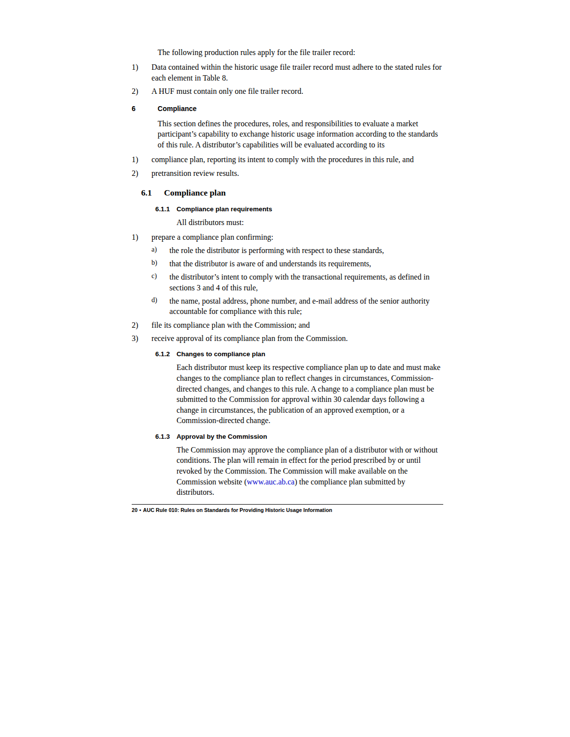The following production rules apply for the file trailer record:
1) Data contained within the historic usage file trailer record must adhere to the stated rules for each element in Table 8.
2) A HUF must contain only one file trailer record.
6 Compliance
This section defines the procedures, roles, and responsibilities to evaluate a market participant’s capability to exchange historic usage information according to the standards of this rule. A distributor’s capabilities will be evaluated according to its
1) compliance plan, reporting its intent to comply with the procedures in this rule, and
2) pretransition review results.
6.1 Compliance plan
6.1.1 Compliance plan requirements
All distributors must:
1) prepare a compliance plan confirming:
a) the role the distributor is performing with respect to these standards,
b) that the distributor is aware of and understands its requirements,
c) the distributor’s intent to comply with the transactional requirements, as defined in sections 3 and 4 of this rule,
d) the name, postal address, phone number, and e-mail address of the senior authority accountable for compliance with this rule;
2) file its compliance plan with the Commission; and
3) receive approval of its compliance plan from the Commission.
6.1.2 Changes to compliance plan
Each distributor must keep its respective compliance plan up to date and must make changes to the compliance plan to reflect changes in circumstances, Commission-directed changes, and changes to this rule. A change to a compliance plan must be submitted to the Commission for approval within 30 calendar days following a change in circumstances, the publication of an approved exemption, or a Commission-directed change.
6.1.3 Approval by the Commission
The Commission may approve the compliance plan of a distributor with or without conditions. The plan will remain in effect for the period prescribed by or until revoked by the Commission. The Commission will make available on the Commission website (www.auc.ab.ca) the compliance plan submitted by distributors.
20•AUC Rule 010: Rules on Standards for Providing Historic Usage Information